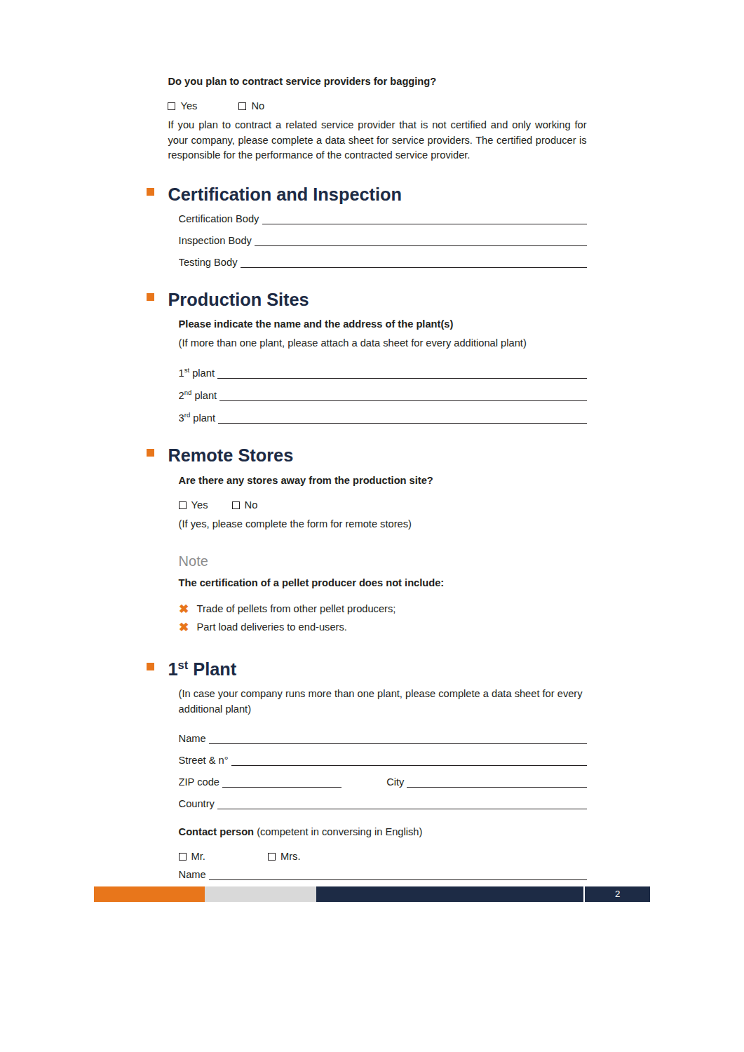Do you plan to contract service providers for bagging?
Yes No
If you plan to contract a related service provider that is not certified and only working for your company, please complete a data sheet for service providers. The certified producer is responsible for the performance of the contracted service provider.
Certification and Inspection
Certification Body
Inspection Body
Testing Body
Production Sites
Please indicate the name and the address of the plant(s)
(If more than one plant, please attach a data sheet for every additional plant)
1st plant
2nd plant
3rd plant
Remote Stores
Are there any stores away from the production site?
Yes No
(If yes, please complete the form for remote stores)
Note
The certification of a pellet producer does not include:
Trade of pellets from other pellet producers;
Part load deliveries to end-users.
1st Plant
(In case your company runs more than one plant, please complete a data sheet for every additional plant)
Name
Street & n°
ZIP code City
Country
Contact person (competent in conversing in English)
Mr. Mrs.
Name
Email Phone
2